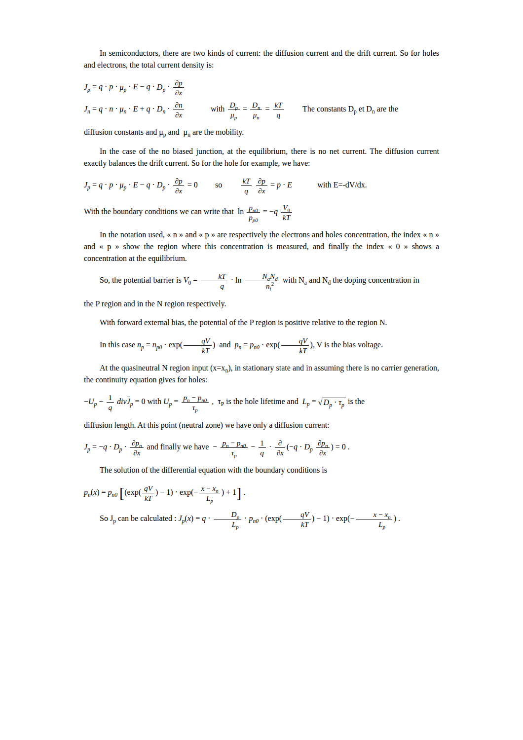In semiconductors, there are two kinds of current: the diffusion current and the drift current. So for holes and electrons, the total current density is:
Jp = q · p · μp · E − q · Dp · ∂p∂x
Jn = q · n · μn · E + q · Dn · ∂n∂x with Dp μp = Dn μn = kT q The constants Dp et Dn are the
diffusion constants and μp and μn are the mobility.
In the case of the no biased junction, at the equilibrium, there is no net current. The diffusion current exactly balances the drift current. So for the hole for example, we have:
Jp = q · p · μp · E − q · Dp · ∂p∂x = 0 so kT q ∂p∂x = p · E with E=-dV/dx.
With the boundary conditions we can write that ln pn0 pp0 = −q V0 kT
In the notation used, « n » and « p » are respectively the electrons and holes concentration, the index « n » and « p » show the region where this concentration is measured, and finally the index « 0 » shows a concentration at the equilibrium.
So, the potential barrier is V0 = kT q · ln NaNd ni2 with Na and Nd the doping concentration in
the P region and in the N region respectively.
With forward external bias, the potential of the P region is positive relative to the region N.
In this case np = np0 · exp(qV kT) and pn = pn0 · exp(qV kT), V is the bias voltage.
At the quasineutral N region input (x=xn), in stationary state and in assuming there is no carrier generation, the continuity equation gives for holes:
−Up − 1 q div Jp = 0 with Up = pn − pn0 τp , τP is the hole lifetime and Lp = √Dp · τp is the
diffusion length. At this point (neutral zone) we have only a diffusion current:
Jp = −q · Dp · ∂pn∂x and finally we have − pn − pn0 τp − 1 q · ∂∂x(−q · Dp ∂pn∂x) = 0 .
The solution of the differential equation with the boundary conditions is
pn(x) = pn0 [(exp(qV kT) − 1) · exp(−x − xn Lp) + 1] .
So Jp can be calculated : Jp(x) = q · Dp Lp · pn0 · (exp(qV kT) − 1) · exp(−x − xn Lp) .